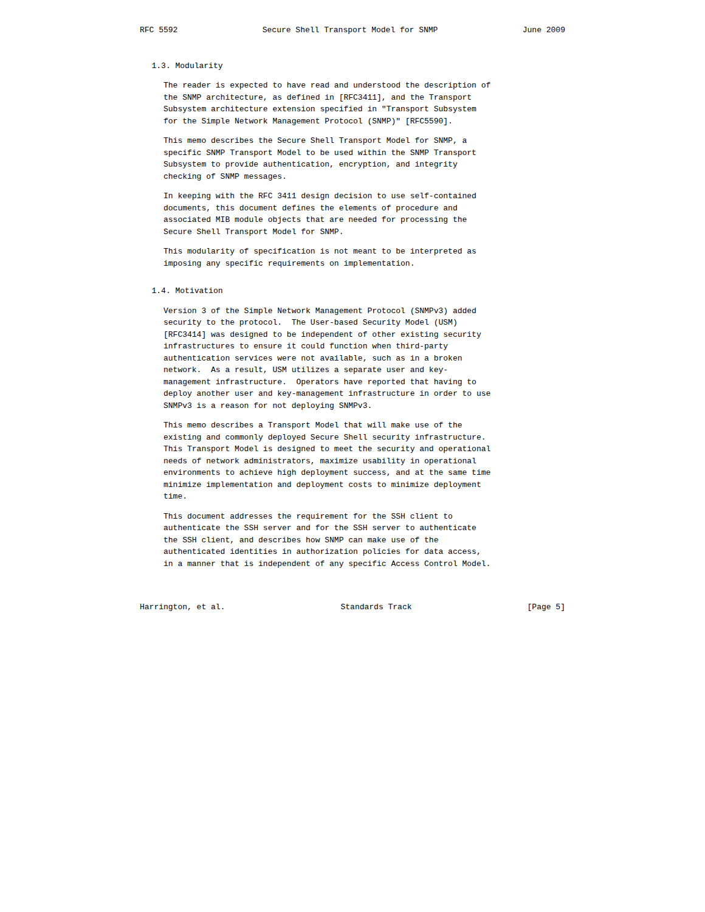RFC 5592 Secure Shell Transport Model for SNMP June 2009
1.3. Modularity
The reader is expected to have read and understood the description of the SNMP architecture, as defined in [RFC3411], and the Transport Subsystem architecture extension specified in "Transport Subsystem for the Simple Network Management Protocol (SNMP)" [RFC5590].
This memo describes the Secure Shell Transport Model for SNMP, a specific SNMP Transport Model to be used within the SNMP Transport Subsystem to provide authentication, encryption, and integrity checking of SNMP messages.
In keeping with the RFC 3411 design decision to use self-contained documents, this document defines the elements of procedure and associated MIB module objects that are needed for processing the Secure Shell Transport Model for SNMP.
This modularity of specification is not meant to be interpreted as imposing any specific requirements on implementation.
1.4. Motivation
Version 3 of the Simple Network Management Protocol (SNMPv3) added security to the protocol. The User-based Security Model (USM) [RFC3414] was designed to be independent of other existing security infrastructures to ensure it could function when third-party authentication services were not available, such as in a broken network. As a result, USM utilizes a separate user and key- management infrastructure. Operators have reported that having to deploy another user and key-management infrastructure in order to use SNMPv3 is a reason for not deploying SNMPv3.
This memo describes a Transport Model that will make use of the existing and commonly deployed Secure Shell security infrastructure. This Transport Model is designed to meet the security and operational needs of network administrators, maximize usability in operational environments to achieve high deployment success, and at the same time minimize implementation and deployment costs to minimize deployment time.
This document addresses the requirement for the SSH client to authenticate the SSH server and for the SSH server to authenticate the SSH client, and describes how SNMP can make use of the authenticated identities in authorization policies for data access, in a manner that is independent of any specific Access Control Model.
Harrington, et al. Standards Track [Page 5]